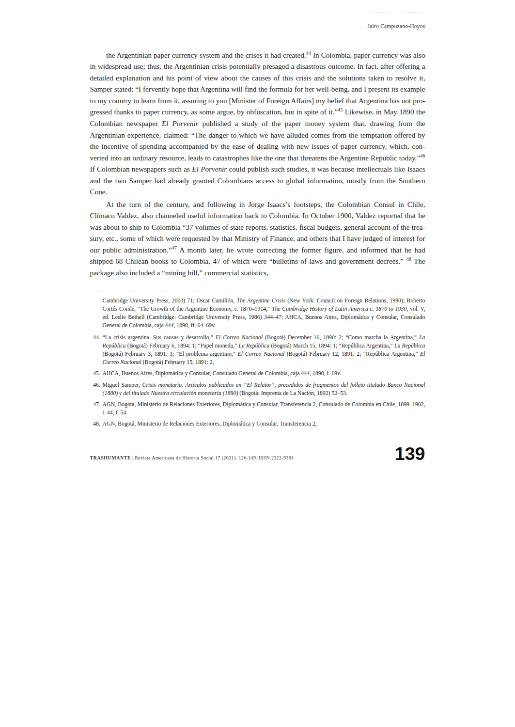Jairo Campuzano-Hoyos
the Argentinian paper currency system and the crises it had created.44 In Colombia, paper currency was also in widespread use; thus, the Argentinian crisis potentially presaged a disastrous outcome. In fact, after offering a detailed explanation and his point of view about the causes of this crisis and the solutions taken to resolve it, Samper stated: “I fervently hope that Argentina will find the formula for her well-being, and I present its example to my country to learn from it, assuring to you [Minister of Foreign Affairs] my belief that Argentina has not progressed thanks to paper currency, as some argue, by obfuscation, but in spite of it.”45 Likewise, in May 1890 the Colombian newspaper El Porvenir published a study of the paper money system that, drawing from the Argentinian experience, claimed: “The danger to which we have alluded comes from the temptation offered by the incentive of spending accompanied by the ease of dealing with new issues of paper currency, which, converted into an ordinary resource, leads to catastrophes like the one that threatens the Argentine Republic today.”46 If Colombian newspapers such as El Porvenir could publish such studies, it was because intellectuals like Isaacs and the two Samper had already granted Colombians access to global information, mostly from the Southern Cone.
At the turn of the century, and following in Jorge Isaacs’s footsteps, the Colombian Consul in Chile, Clímaco Valdez, also channeled useful information back to Colombia. In October 1900, Valdez reported that he was about to ship to Colombia “37 volumes of state reports, statistics, fiscal budgets, general account of the treasury, etc., some of which were requested by that Ministry of Finance, and others that I have judged of interest for our public administration.”47 A month later, he wrote correcting the former figure, and informed that he had shipped 68 Chilean books to Colombia, 47 of which were “bulletins of laws and government decrees.” 48 The package also included a “mining bill,” commercial statistics,
Cambridge University Press, 2003) 71; Oscar Camilión, The Argentine Crisis (New York: Council on Foreign Relations, 1990); Roberto Cortés Conde, “The Growth of the Argentine Economy, c. 1870–1914,” The Cambridge History of Latin America c. 1870 to 1930, vol. V, ed. Leslie Bethell (Cambridge: Cambridge University Press, 1986) 344–47; AHCA, Buenos Aires, Diplomática y Consular, Consulado General de Colombia, caja 444, 1890, ff. 64–69v.
44“La crisis argentina. Sus causas y desarrollo,” El Correo Nacional (Bogotá) December 16, 1890: 2; “Como marcha la Argentina,” La República (Bogotá) February 6, 1894: 1; “Papel moneda,” La República (Bogotá) March 15, 1894: 1; “República Argentina,” La República (Bogotá) February 3, 1891: 3; “El problema argentino,” El Correo Nacional (Bogotá) February 12, 1891: 2; “República Argentina,” El Correo Nacional (Bogotá) February 15, 1891: 2.
45 AHCA, Buenos Aires, Diplomática y Consular, Consulado General de Colombia, caja 444, 1890, f. 69v.
46 Miguel Samper, Crisis monetaria. Artículos publicados en “El Relator”, precedidos de fragmentos del folleto titulado Banco Nacional (1880) y del titulado Nuestra circulación monetaria (1890) (Bogotá: Imprenta de La Nación, 1892) 52–53.
47 AGN, Bogotá, Ministerio de Relaciones Exteriores, Diplomática y Consular, Transferencia 2, Consulado de Colombia en Chile, 1899–1902, t. 44, f. 54.
48 AGN, Bogotá, Ministerio de Relaciones Exteriores, Diplomática y Consular, Transferencia 2,
TRASHUMANTE | Revista Americana de Historia Social 17 (2021): 126-149. ISSN 2322-9381
139